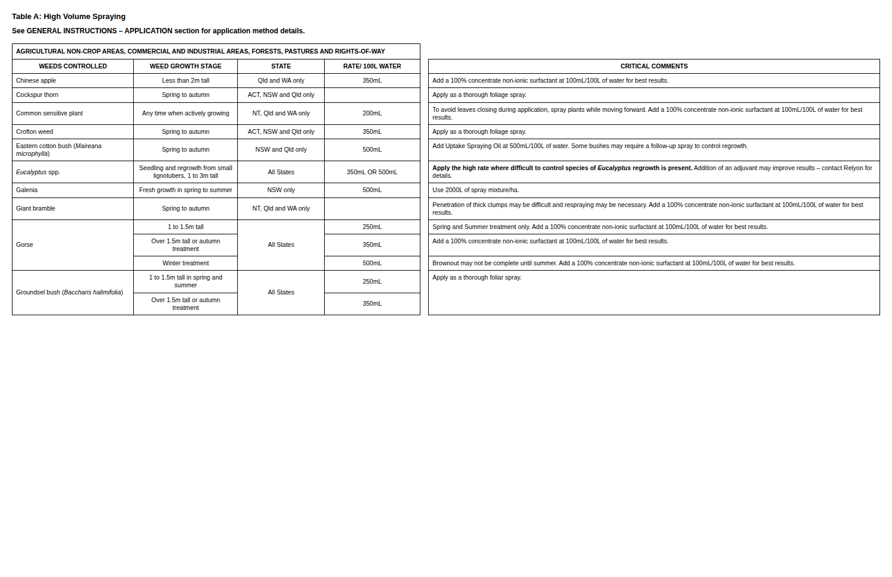Table A: High Volume Spraying
See GENERAL INSTRUCTIONS – APPLICATION section for application method details.
| AGRICULTURAL NON-CROP AREAS, COMMERCIAL AND INDUSTRIAL AREAS, FORESTS, PASTURES AND RIGHTS-OF-WAY | | |
| --- | --- | --- |
| WEEDS CONTROLLED | WEED GROWTH STAGE | STATE | RATE/ 100L WATER | | CRITICAL COMMENTS |
| Chinese apple | Less than 2m tall | Qld and WA only | 350mL | | Add a 100% concentrate non-ionic surfactant at 100mL/100L of water for best results. |
| Cockspur thorn | Spring to autumn | ACT, NSW and Qld only | | | Apply as a thorough foliage spray. |
| Common sensitive plant | Any time when actively growing | NT, Qld and WA only | 200mL | | To avoid leaves closing during application, spray plants while moving forward. Add a 100% concentrate non-ionic surfactant at 100mL/100L of water for best results. |
| Crofton weed | Spring to autumn | ACT, NSW and Qld only | 350mL | | Apply as a thorough foliage spray. |
| Eastern cotton bush ( Maireana microphylla ) | Spring to autumn | NSW and Qld only | 500mL | | Add Uptake Spraying Oil at 500mL/100L of water. Some bushes may require a follow-up spray to control regrowth. |
| Eucalyptus spp. | Seedling and regrowth from small lignotubers, 1 to 3m tall | All States | 350mL OR 500mL | | Apply the high rate where difficult to control species of Eucalyptus regrowth is present. Addition of an adjuvant may improve results – contact Relyon for details. |
| Galenia | Fresh growth in spring to summer | NSW only | 500mL | | Use 2000L of spray mixture/ha. |
| Giant bramble | Spring to autumn | NT, Qld and WA only | | | Penetration of thick clumps may be difficult and respraying may be necessary. Add a 100% concentrate non-ionic surfactant at 100mL/100L of water for best results. |
| Gorse | 1 to 1.5m tall | All States | 250mL | | Spring and Summer treatment only. Add a 100% concentrate non-ionic surfactant at 100mL/100L of water for best results. |
| Over 1.5m tall or autumn treatment | 350mL | | Add a 100% concentrate non-ionic surfactant at 100mL/100L of water for best results. |
| Winter treatment | 500mL | | Brownout may not be complete until summer. Add a 100% concentrate non-ionic surfactant at 100mL/100L of water for best results. |
| Groundsel bush ( Baccharis halimifolia ) | 1 to 1.5m tall in spring and summer | All States | 250mL | | Apply as a thorough foliar spray. |
| Over 1.5m tall or autumn treatment | 350mL | |